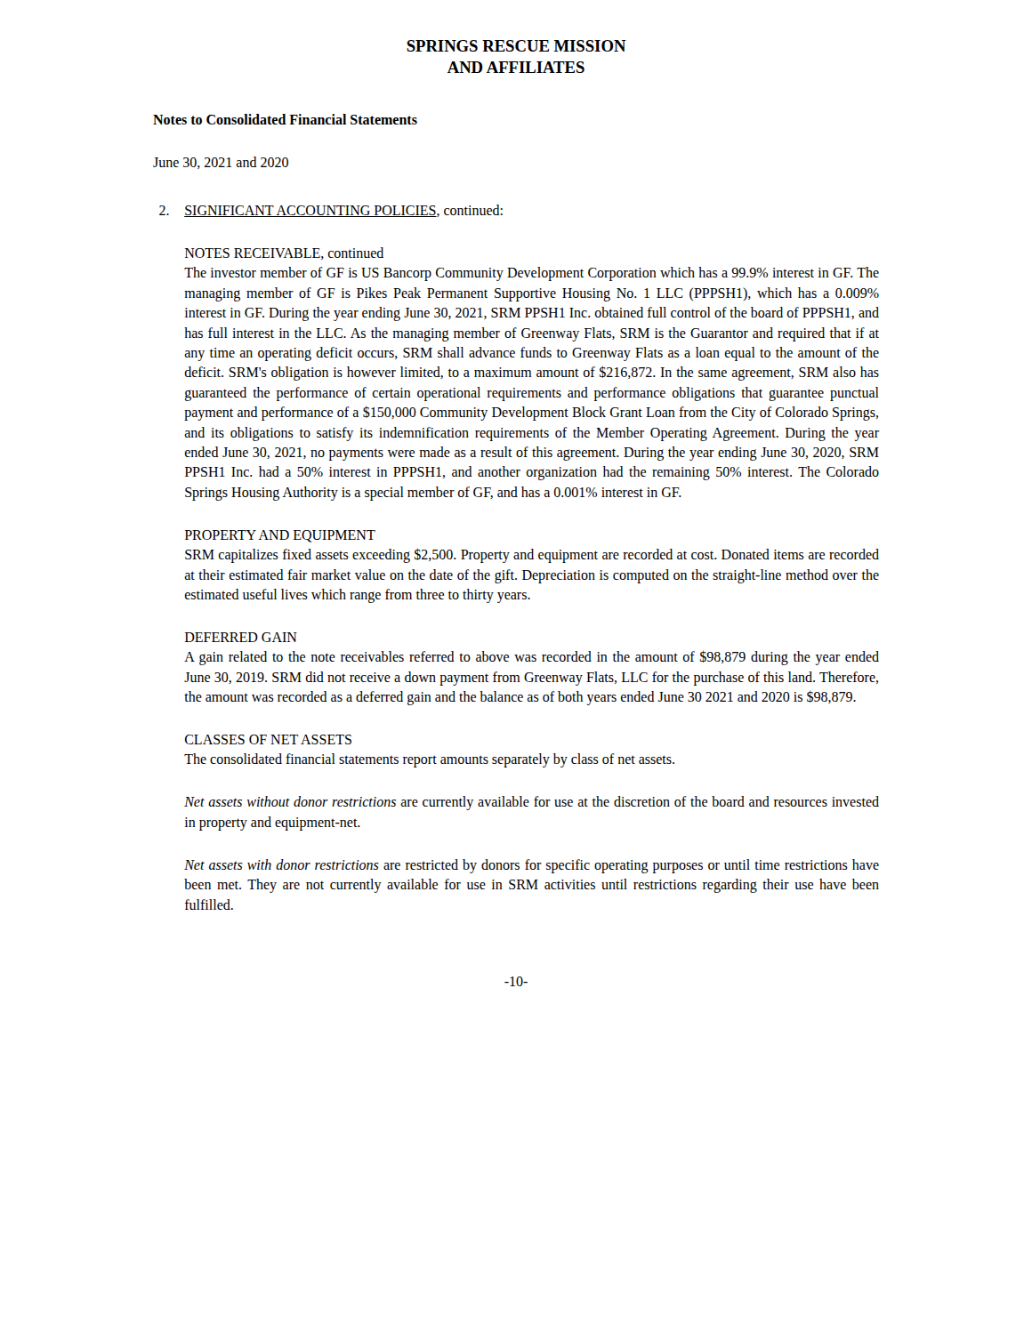SPRINGS RESCUE MISSION
AND AFFILIATES
Notes to Consolidated Financial Statements
June 30, 2021 and 2020
SIGNIFICANT ACCOUNTING POLICIES, continued:
NOTES RECEIVABLE, continued
The investor member of GF is US Bancorp Community Development Corporation which has a 99.9% interest in GF. The managing member of GF is Pikes Peak Permanent Supportive Housing No. 1 LLC (PPPSH1), which has a 0.009% interest in GF. During the year ending June 30, 2021, SRM PPSH1 Inc. obtained full control of the board of PPPSH1, and has full interest in the LLC. As the managing member of Greenway Flats, SRM is the Guarantor and required that if at any time an operating deficit occurs, SRM shall advance funds to Greenway Flats as a loan equal to the amount of the deficit. SRM's obligation is however limited, to a maximum amount of $216,872. In the same agreement, SRM also has guaranteed the performance of certain operational requirements and performance obligations that guarantee punctual payment and performance of a $150,000 Community Development Block Grant Loan from the City of Colorado Springs, and its obligations to satisfy its indemnification requirements of the Member Operating Agreement. During the year ended June 30, 2021, no payments were made as a result of this agreement. During the year ending June 30, 2020, SRM PPSH1 Inc. had a 50% interest in PPPSH1, and another organization had the remaining 50% interest. The Colorado Springs Housing Authority is a special member of GF, and has a 0.001% interest in GF.
PROPERTY AND EQUIPMENT
SRM capitalizes fixed assets exceeding $2,500. Property and equipment are recorded at cost. Donated items are recorded at their estimated fair market value on the date of the gift. Depreciation is computed on the straight-line method over the estimated useful lives which range from three to thirty years.
DEFERRED GAIN
A gain related to the note receivables referred to above was recorded in the amount of $98,879 during the year ended June 30, 2019. SRM did not receive a down payment from Greenway Flats, LLC for the purchase of this land. Therefore, the amount was recorded as a deferred gain and the balance as of both years ended June 30 2021 and 2020 is $98,879.
CLASSES OF NET ASSETS
The consolidated financial statements report amounts separately by class of net assets.
Net assets without donor restrictions are currently available for use at the discretion of the board and resources invested in property and equipment-net.
Net assets with donor restrictions are restricted by donors for specific operating purposes or until time restrictions have been met. They are not currently available for use in SRM activities until restrictions regarding their use have been fulfilled.
-10-